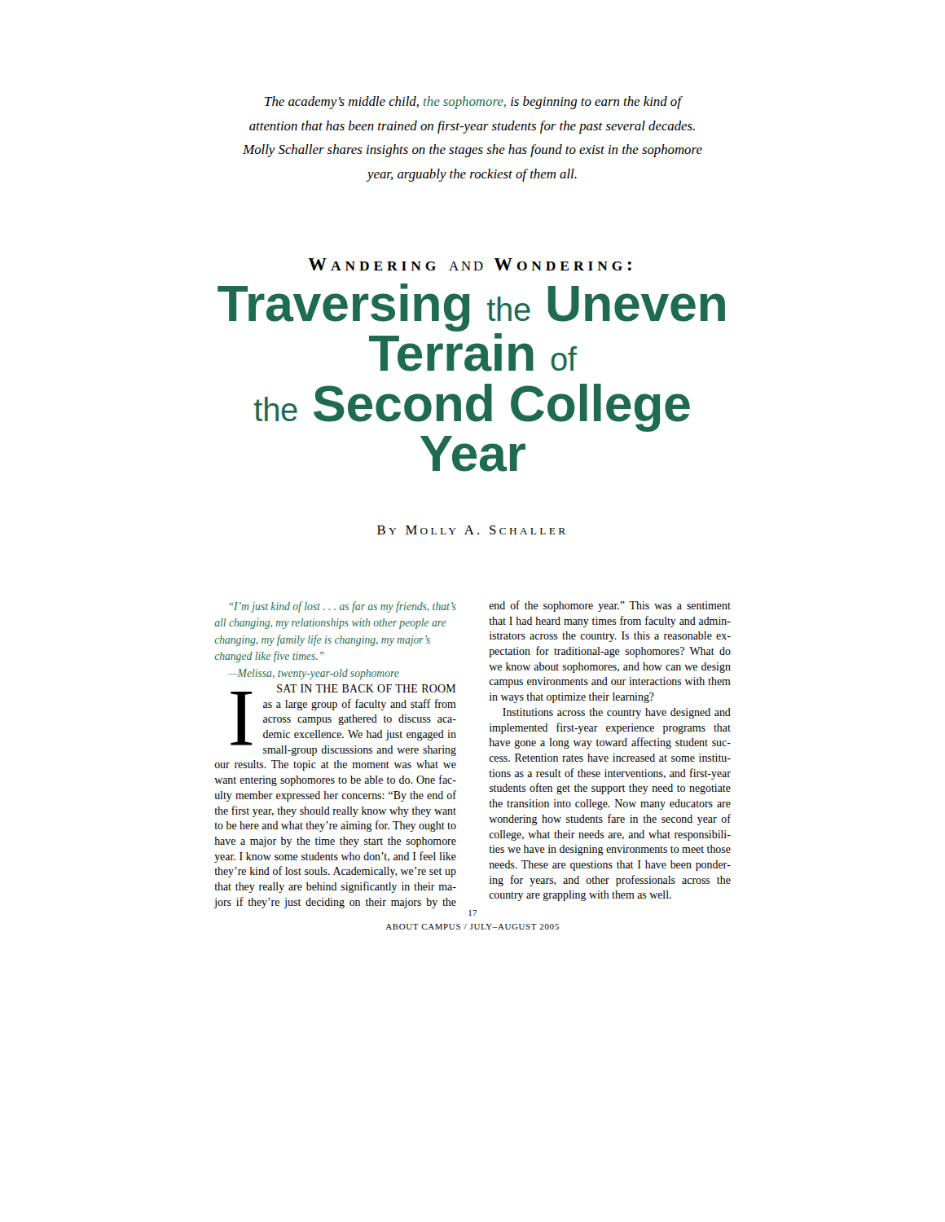The academy’s middle child, the sophomore, is beginning to earn the kind of attention that has been trained on first-year students for the past several decades. Molly Schaller shares insights on the stages she has found to exist in the sophomore year, arguably the rockiest of them all.
WANDERING AND WONDERING:
Traversing the Uneven Terrain of the Second College Year
BY MOLLY A. SCHALLER
“I’m just kind of lost . . . as far as my friends, that’s all changing, my relationships with other people are changing, my family life is changing, my major’s changed like five times.” —Melissa, twenty-year-old sophomore
I SAT IN THE BACK OF THE ROOM as a large group of faculty and staff from across campus gathered to discuss academic excellence. We had just engaged in small-group discussions and were sharing our results. The topic at the moment was what we want entering sophomores to be able to do. One faculty member expressed her concerns: “By the end of the first year, they should really know why they want to be here and what they’re aiming for. They ought to have a major by the time they start the sophomore year. I know some students who don’t, and I feel like they’re kind of lost souls. Academically, we’re set up that they really are behind significantly in their majors if they’re just deciding on their majors by the end of the sophomore year.” This was a sentiment that I had heard many times from faculty and administrators across the country. Is this a reasonable expectation for traditional-age sophomores? What do we know about sophomores, and how can we design campus environments and our interactions with them in ways that optimize their learning?
Institutions across the country have designed and implemented first-year experience programs that have gone a long way toward affecting student success. Retention rates have increased at some institutions as a result of these interventions, and first-year students often get the support they need to negotiate the transition into college. Now many educators are wondering how students fare in the second year of college, what their needs are, and what responsibilities we have in designing environments to meet those needs. These are questions that I have been pondering for years, and other professionals across the country are grappling with them as well.
17 ABOUT CAMPUS / JULY–AUGUST 2005